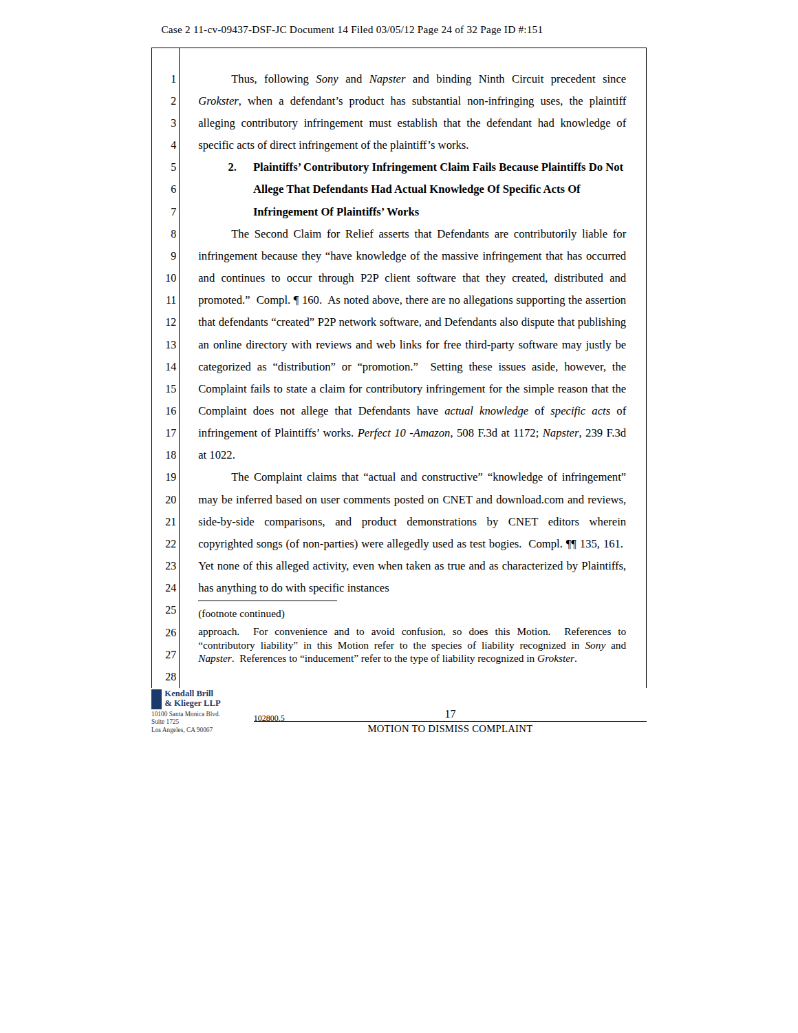Case 2 11-cv-09437-DSF-JC Document 14 Filed 03/05/12 Page 24 of 32 Page ID #:151
1
2
3
4
5
6
7
8
9
10
11
12
13
14
15
16
17
18
19
20
21
22
23
24
25
26
27
28
Thus, following Sony and Napster and binding Ninth Circuit precedent since Grokster, when a defendant’s product has substantial non-infringing uses, the plaintiff alleging contributory infringement must establish that the defendant had knowledge of specific acts of direct infringement of the plaintiff’s works.
2.
Plaintiffs’ Contributory Infringement Claim Fails Because Plaintiffs Do Not Allege That Defendants Had Actual Knowledge Of Specific Acts Of Infringement Of Plaintiffs’ Works
The Second Claim for Relief asserts that Defendants are contributorily liable for infringement because they “have knowledge of the massive infringement that has occurred and continues to occur through P2P client software that they created, distributed and promoted.” Compl. ¶ 160. As noted above, there are no allegations supporting the assertion that defendants “created” P2P network software, and Defendants also dispute that publishing an online directory with reviews and web links for free third-party software may justly be categorized as “distribution” or “promotion.” Setting these issues aside, however, the Complaint fails to state a claim for contributory infringement for the simple reason that the Complaint does not allege that Defendants have actual knowledge of specific acts of infringement of Plaintiffs’ works. Perfect 10 -Amazon, 508 F.3d at 1172; Napster, 239 F.3d at 1022.
The Complaint claims that “actual and constructive” “knowledge of infringement” may be inferred based on user comments posted on CNET and download.com and reviews, side-by-side comparisons, and product demonstrations by CNET editors wherein copyrighted songs (of non-parties) were allegedly used as test bogies. Compl. ¶¶ 135, 161. Yet none of this alleged activity, even when taken as true and as characterized by Plaintiffs, has anything to do with specific instances
(footnote continued)
approach. For convenience and to avoid confusion, so does this Motion. References to “contributory liability” in this Motion refer to the species of liability recognized in Sony and Napster. References to “inducement” refer to the type of liability recognized in Grokster.
Kendall Brill
& Klieger LLP
10100 Santa Monica Blvd.
Suite 1725
Los Angeles, CA 90067
102800.5 17
MOTION TO DISMISS COMPLAINT